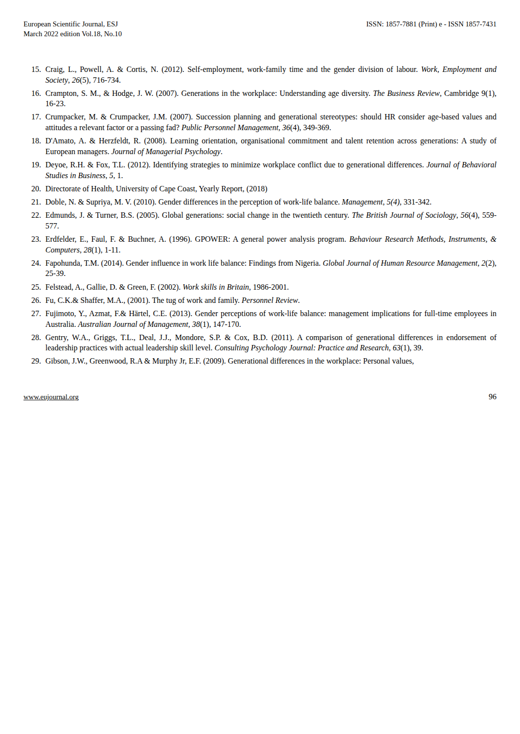European Scientific Journal, ESJ March 2022 edition Vol.18, No.10
ISSN: 1857-7881 (Print) e - ISSN 1857-7431
Craig, L., Powell, A. & Cortis, N. (2012). Self-employment, work-family time and the gender division of labour. Work, Employment and Society, 26(5), 716-734.
Crampton, S. M., & Hodge, J. W. (2007). Generations in the workplace: Understanding age diversity. The Business Review, Cambridge 9(1), 16-23.
Crumpacker, M. & Crumpacker, J.M. (2007). Succession planning and generational stereotypes: should HR consider age-based values and attitudes a relevant factor or a passing fad? Public Personnel Management, 36(4), 349-369.
D'Amato, A. & Herzfeldt, R. (2008). Learning orientation, organisational commitment and talent retention across generations: A study of European managers. Journal of Managerial Psychology.
Deyoe, R.H. & Fox, T.L. (2012). Identifying strategies to minimize workplace conflict due to generational differences. Journal of Behavioral Studies in Business, 5, 1.
Directorate of Health, University of Cape Coast, Yearly Report, (2018)
Doble, N. & Supriya, M. V. (2010). Gender differences in the perception of work-life balance. Management, 5(4), 331-342.
Edmunds, J. & Turner, B.S. (2005). Global generations: social change in the twentieth century. The British Journal of Sociology, 56(4), 559-577.
Erdfelder, E., Faul, F. & Buchner, A. (1996). GPOWER: A general power analysis program. Behaviour Research Methods, Instruments, & Computers, 28(1), 1-11.
Fapohunda, T.M. (2014). Gender influence in work life balance: Findings from Nigeria. Global Journal of Human Resource Management, 2(2), 25-39.
Felstead, A., Gallie, D. & Green, F. (2002). Work skills in Britain, 1986-2001.
Fu, C.K.& Shaffer, M.A., (2001). The tug of work and family. Personnel Review.
Fujimoto, Y., Azmat, F.& Härtel, C.E. (2013). Gender perceptions of work-life balance: management implications for full-time employees in Australia. Australian Journal of Management, 38(1), 147-170.
Gentry, W.A., Griggs, T.L., Deal, J.J., Mondore, S.P. & Cox, B.D. (2011). A comparison of generational differences in endorsement of leadership practices with actual leadership skill level. Consulting Psychology Journal: Practice and Research, 63(1), 39.
Gibson, J.W., Greenwood, R.A & Murphy Jr, E.F. (2009). Generational differences in the workplace: Personal values,
www.eujournal.org
96